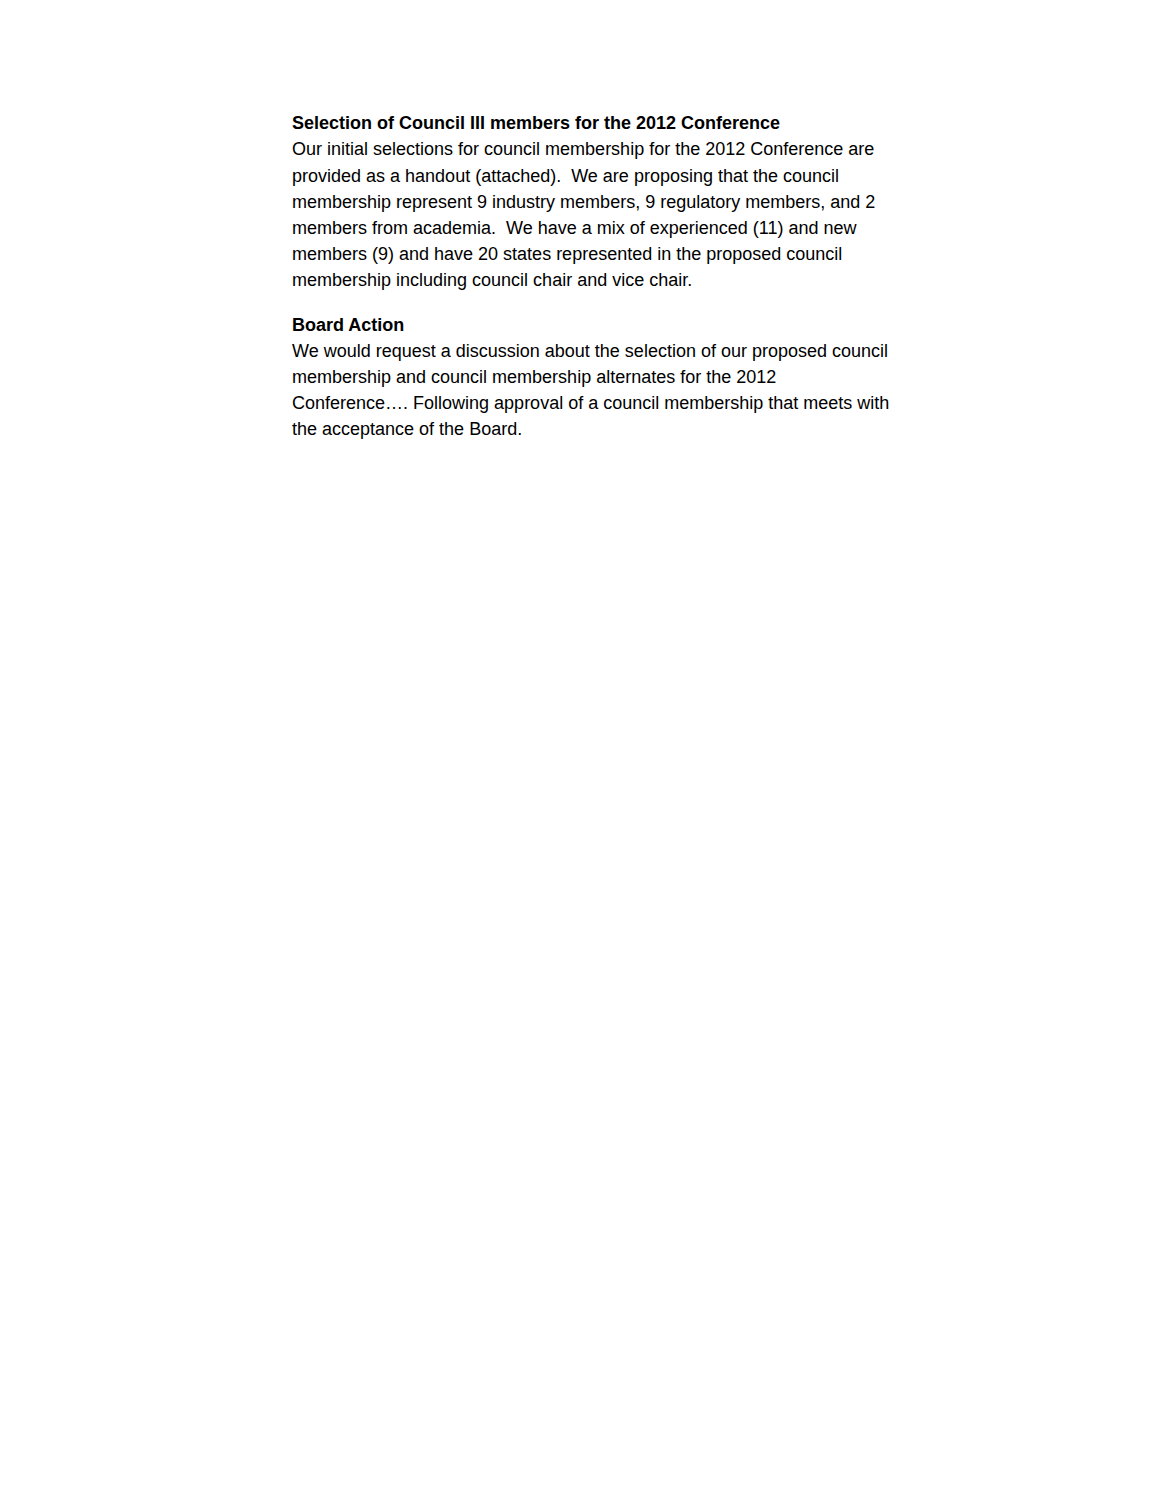Selection of Council III members for the 2012 Conference
Our initial selections for council membership for the 2012 Conference are provided as a handout (attached). We are proposing that the council membership represent 9 industry members, 9 regulatory members, and 2 members from academia. We have a mix of experienced (11) and new members (9) and have 20 states represented in the proposed council membership including council chair and vice chair.
Board Action
We would request a discussion about the selection of our proposed council membership and council membership alternates for the 2012 Conference…. Following approval of a council membership that meets with the acceptance of the Board.